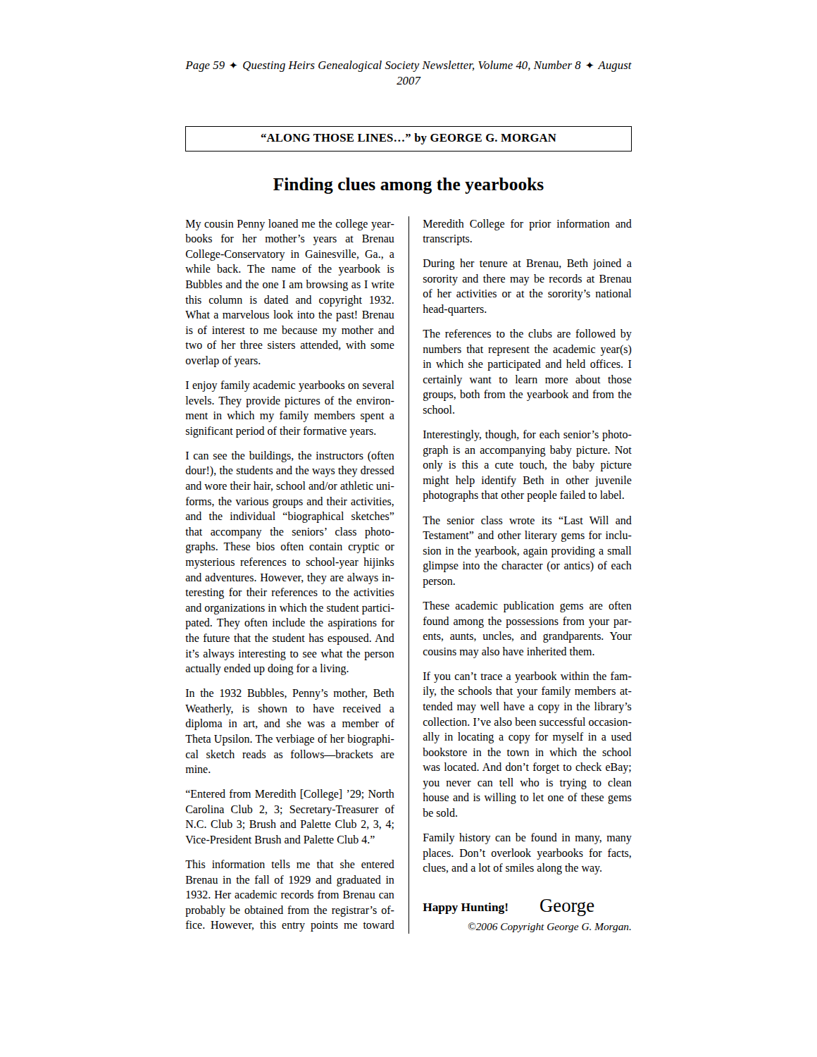Page 59 ✦ Questing Heirs Genealogical Society Newsletter, Volume 40, Number 8 ✦ August 2007
“ALONG THOSE LINES…” by GEORGE G. MORGAN
Finding clues among the yearbooks
My cousin Penny loaned me the college yearbooks for her mother’s years at Brenau College-Conservatory in Gainesville, Ga., a while back. The name of the yearbook is Bubbles and the one I am browsing as I write this column is dated and copyright 1932. What a marvelous look into the past! Brenau is of interest to me because my mother and two of her three sisters attended, with some overlap of years.
I enjoy family academic yearbooks on several levels. They provide pictures of the environment in which my family members spent a significant period of their formative years.
I can see the buildings, the instructors (often dour!), the students and the ways they dressed and wore their hair, school and/or athletic uniforms, the various groups and their activities, and the individual “biographical sketches” that accompany the seniors’ class photographs. These bios often contain cryptic or mysterious references to school-year hijinks and adventures. However, they are always interesting for their references to the activities and organizations in which the student participated. They often include the aspirations for the future that the student has espoused. And it’s always interesting to see what the person actually ended up doing for a living.
In the 1932 Bubbles, Penny’s mother, Beth Weatherly, is shown to have received a diploma in art, and she was a member of Theta Upsilon. The verbiage of her biographical sketch reads as follows—brackets are mine.
“Entered from Meredith [College] ’29; North Carolina Club 2, 3; Secretary-Treasurer of N.C. Club 3; Brush and Palette Club 2, 3, 4; Vice-President Brush and Palette Club 4.”
This information tells me that she entered Brenau in the fall of 1929 and graduated in 1932. Her academic records from Brenau can probably be obtained from the registrar’s office. However, this entry points me toward Meredith College for prior information and transcripts.
During her tenure at Brenau, Beth joined a sorority and there may be records at Brenau of her activities or at the sorority’s national head-quarters.
The references to the clubs are followed by numbers that represent the academic year(s) in which she participated and held offices. I certainly want to learn more about those groups, both from the yearbook and from the school.
Interestingly, though, for each senior’s photo-graph is an accompanying baby picture. Not only is this a cute touch, the baby picture might help identify Beth in other juvenile photographs that other people failed to label.
The senior class wrote its “Last Will and Testament” and other literary gems for inclusion in the yearbook, again providing a small glimpse into the character (or antics) of each person.
These academic publication gems are often found among the possessions from your parents, aunts, uncles, and grandparents. Your cousins may also have inherited them.
If you can’t trace a yearbook within the family, the schools that your family members attended may well have a copy in the library’s collection. I’ve also been successful occasionally in locating a copy for myself in a used bookstore in the town in which the school was located. And don’t forget to check eBay; you never can tell who is trying to clean house and is willing to let one of these gems be sold.
Family history can be found in many, many places. Don’t overlook yearbooks for facts, clues, and a lot of smiles along the way.
Happy Hunting! George
©2006 Copyright George G. Morgan.